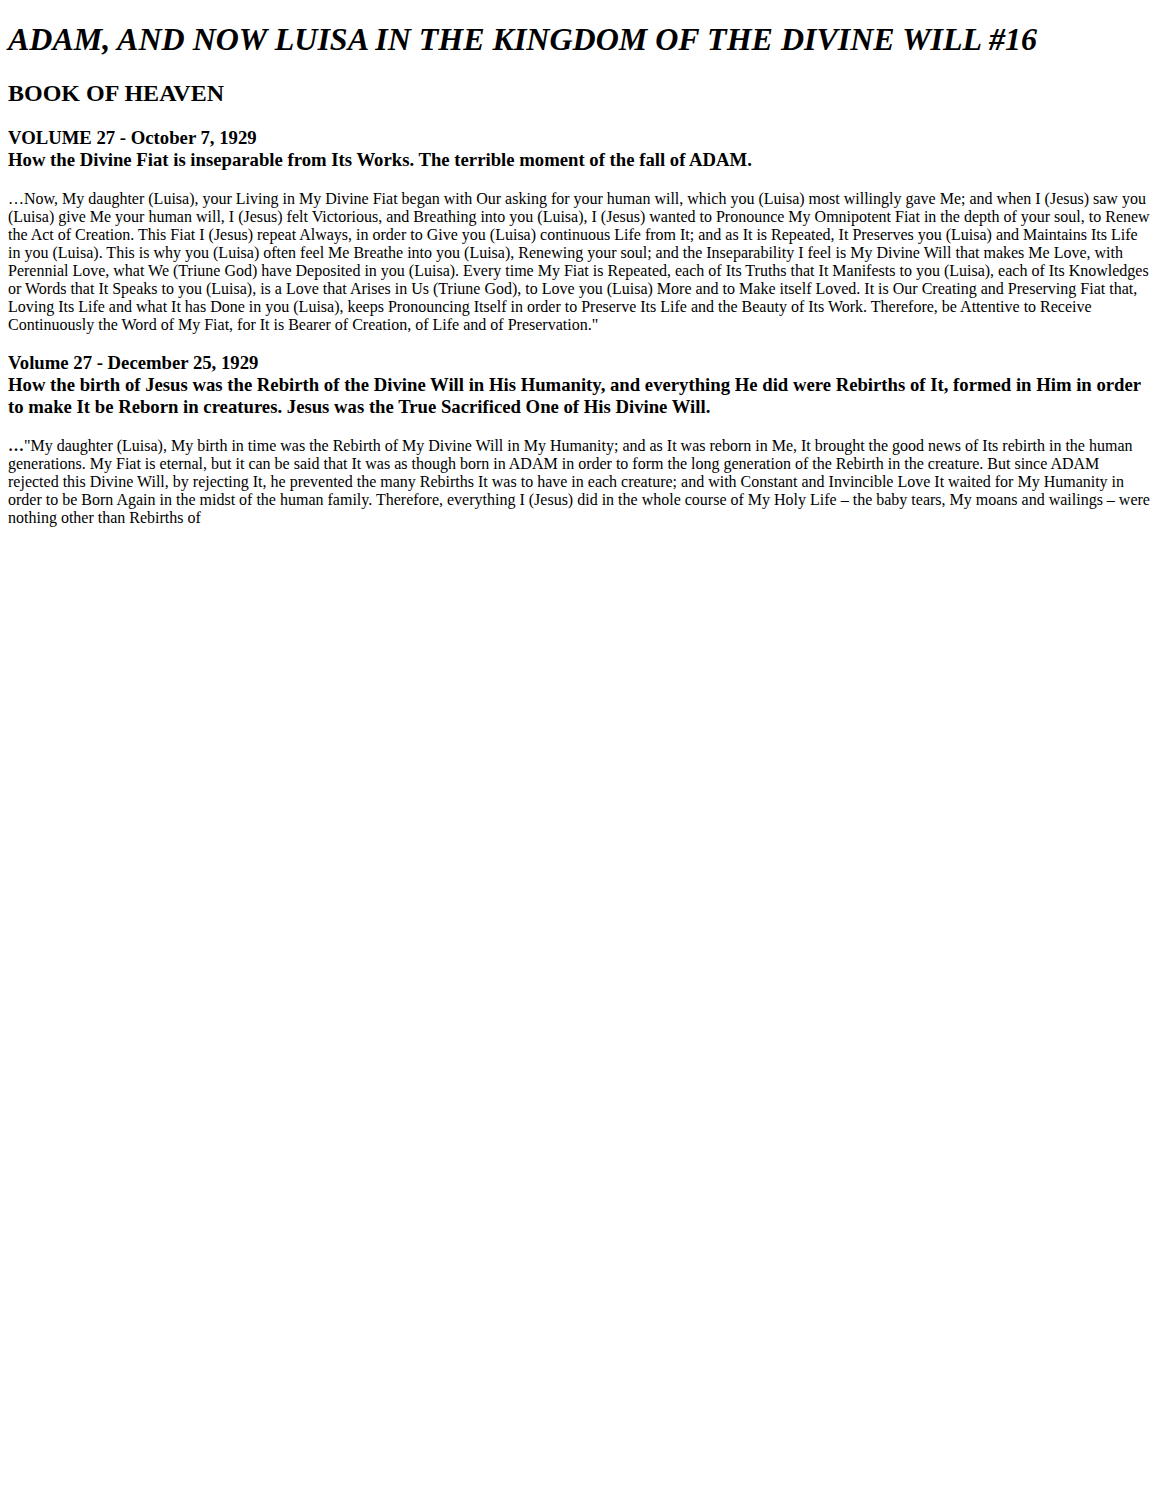ADAM, AND NOW LUISA IN THE KINGDOM OF THE DIVINE WILL #16
BOOK OF HEAVEN
VOLUME 27 - October 7, 1929
How the Divine Fiat is inseparable from Its Works. The terrible moment of the fall of ADAM.
…Now, My daughter (Luisa), your Living in My Divine Fiat began with Our asking for your human will, which you (Luisa) most willingly gave Me; and when I (Jesus) saw you (Luisa) give Me your human will, I (Jesus) felt Victorious, and Breathing into you (Luisa), I (Jesus) wanted to Pronounce My Omnipotent Fiat in the depth of your soul, to Renew the Act of Creation. This Fiat I (Jesus) repeat Always, in order to Give you (Luisa) continuous Life from It; and as It is Repeated, It Preserves you (Luisa) and Maintains Its Life in you (Luisa). This is why you (Luisa) often feel Me Breathe into you (Luisa), Renewing your soul; and the Inseparability I feel is My Divine Will that makes Me Love, with Perennial Love, what We (Triune God) have Deposited in you (Luisa). Every time My Fiat is Repeated, each of Its Truths that It Manifests to you (Luisa), each of Its Knowledges or Words that It Speaks to you (Luisa), is a Love that Arises in Us (Triune God), to Love you (Luisa) More and to Make itself Loved. It is Our Creating and Preserving Fiat that, Loving Its Life and what It has Done in you (Luisa), keeps Pronouncing Itself in order to Preserve Its Life and the Beauty of Its Work. Therefore, be Attentive to Receive Continuously the Word of My Fiat, for It is Bearer of Creation, of Life and of Preservation."
Volume 27 - December 25, 1929
How the birth of Jesus was the Rebirth of the Divine Will in His Humanity, and everything He did were Rebirths of It, formed in Him in order to make It be Reborn in creatures. Jesus was the True Sacrificed One of His Divine Will.
…"My daughter (Luisa), My birth in time was the Rebirth of My Divine Will in My Humanity; and as It was reborn in Me, It brought the good news of Its rebirth in the human generations. My Fiat is eternal, but it can be said that It was as though born in ADAM in order to form the long generation of the Rebirth in the creature. But since ADAM rejected this Divine Will, by rejecting It, he prevented the many Rebirths It was to have in each creature; and with Constant and Invincible Love It waited for My Humanity in order to be Born Again in the midst of the human family. Therefore, everything I (Jesus) did in the whole course of My Holy Life – the baby tears, My moans and wailings – were nothing other than Rebirths of